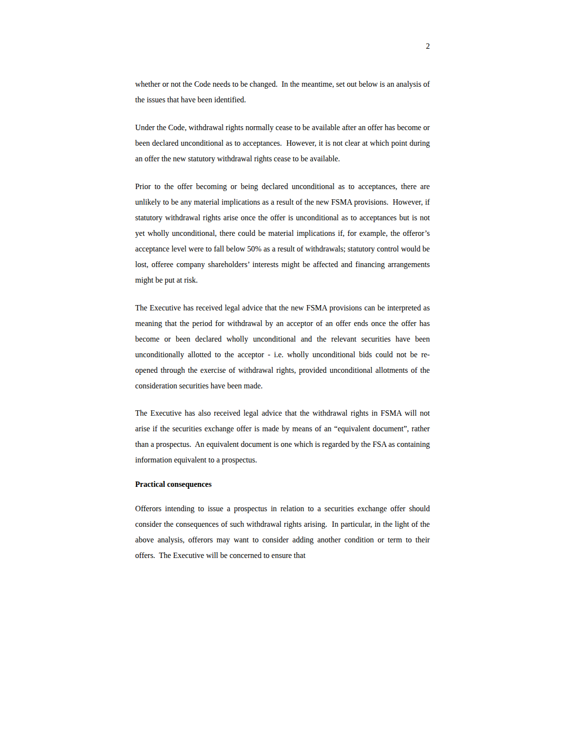2
whether or not the Code needs to be changed. In the meantime, set out below is an analysis of the issues that have been identified.
Under the Code, withdrawal rights normally cease to be available after an offer has become or been declared unconditional as to acceptances. However, it is not clear at which point during an offer the new statutory withdrawal rights cease to be available.
Prior to the offer becoming or being declared unconditional as to acceptances, there are unlikely to be any material implications as a result of the new FSMA provisions. However, if statutory withdrawal rights arise once the offer is unconditional as to acceptances but is not yet wholly unconditional, there could be material implications if, for example, the offeror’s acceptance level were to fall below 50% as a result of withdrawals; statutory control would be lost, offeree company shareholders’ interests might be affected and financing arrangements might be put at risk.
The Executive has received legal advice that the new FSMA provisions can be interpreted as meaning that the period for withdrawal by an acceptor of an offer ends once the offer has become or been declared wholly unconditional and the relevant securities have been unconditionally allotted to the acceptor - i.e. wholly unconditional bids could not be re-opened through the exercise of withdrawal rights, provided unconditional allotments of the consideration securities have been made.
The Executive has also received legal advice that the withdrawal rights in FSMA will not arise if the securities exchange offer is made by means of an “equivalent document”, rather than a prospectus. An equivalent document is one which is regarded by the FSA as containing information equivalent to a prospectus.
Practical consequences
Offerors intending to issue a prospectus in relation to a securities exchange offer should consider the consequences of such withdrawal rights arising. In particular, in the light of the above analysis, offerors may want to consider adding another condition or term to their offers. The Executive will be concerned to ensure that